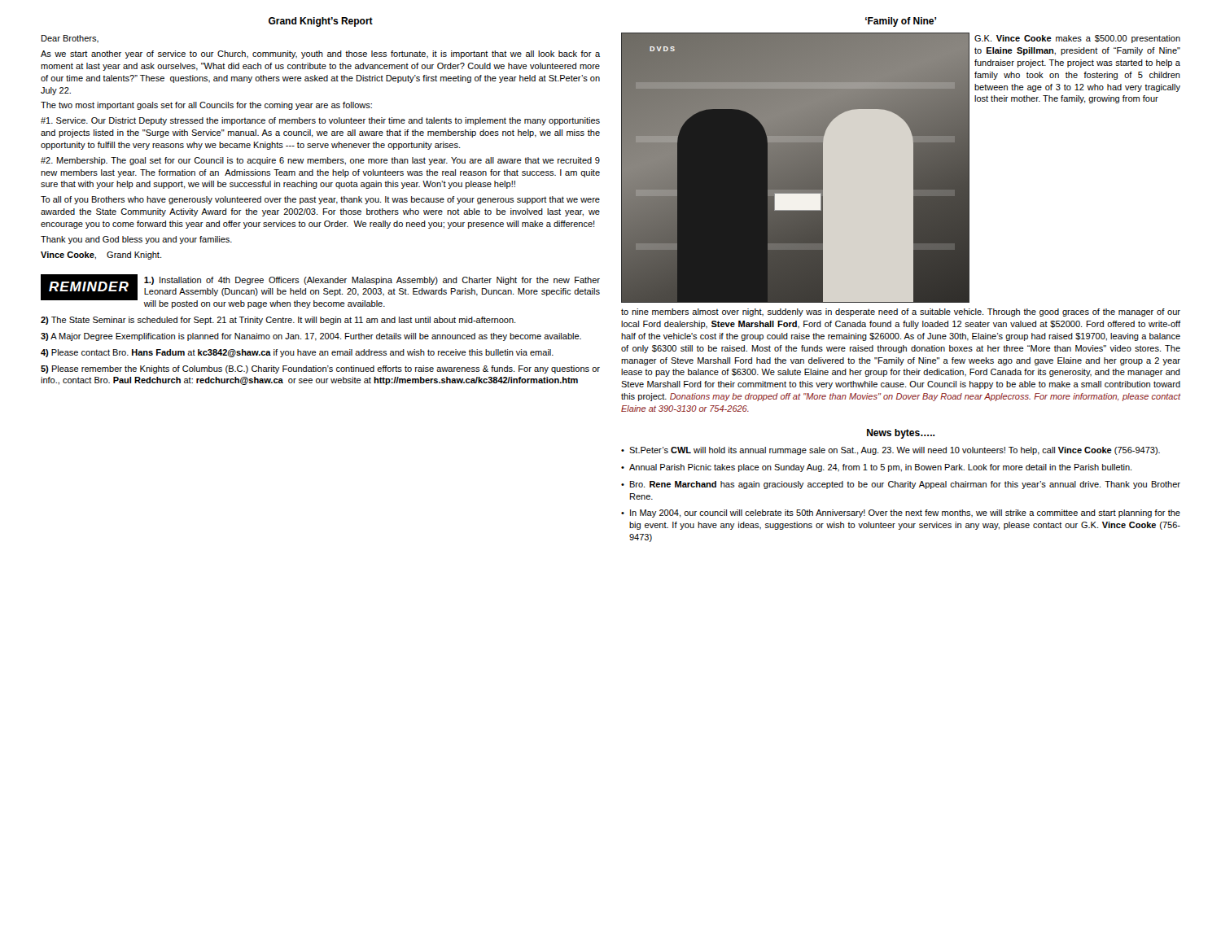Grand Knight’s Report
Dear Brothers,
As we start another year of service to our Church, community, youth and those less fortunate, it is important that we all look back for a moment at last year and ask ourselves, "What did each of us contribute to the advancement of our Order? Could we have volunteered more of our time and talents?” These questions, and many others were asked at the District Deputy’s first meeting of the year held at St.Peter’s on July 22.
The two most important goals set for all Councils for the coming year are as follows:
#1. Service. Our District Deputy stressed the importance of members to volunteer their time and talents to implement the many opportunities and projects listed in the "Surge with Service" manual. As a council, we are all aware that if the membership does not help, we all miss the opportunity to fulfill the very reasons why we became Knights --- to serve whenever the opportunity arises.
#2. Membership. The goal set for our Council is to acquire 6 new members, one more than last year. You are all aware that we recruited 9 new members last year. The formation of an Admissions Team and the help of volunteers was the real reason for that success. I am quite sure that with your help and support, we will be successful in reaching our quota again this year. Won’t you please help!!
To all of you Brothers who have generously volunteered over the past year, thank you. It was because of your generous support that we were awarded the State Community Activity Award for the year 2002/03. For those brothers who were not able to be involved last year, we encourage you to come forward this year and offer your services to our Order. We really do need you; your presence will make a difference!
Thank you and God bless you and your families.
Vince Cooke, Grand Knight.
REMINDER
1.) Installation of 4th Degree Officers (Alexander Malaspina Assembly) and Charter Night for the new Father Leonard Assembly (Duncan) will be held on Sept. 20, 2003, at St. Edwards Parish, Duncan. More specific details will be posted on our web page when they become available.
2) The State Seminar is scheduled for Sept. 21 at Trinity Centre. It will begin at 11 am and last until about mid-afternoon.
3) A Major Degree Exemplification is planned for Nanaimo on Jan. 17, 2004. Further details will be announced as they become available.
4) Please contact Bro. Hans Fadum at kc3842@shaw.ca if you have an email address and wish to receive this bulletin via email.
5) Please remember the Knights of Columbus (B.C.) Charity Foundation’s continued efforts to raise awareness & funds. For any questions or info., contact Bro. Paul Redchurch at: redchurch@shaw.ca or see our website at http://members.shaw.ca/kc3842/information.htm
‘Family of Nine’
DVDS
G.K. Vince Cooke makes a $500.00 presentation to Elaine Spillman, president of “Family of Nine" fundraiser project. The project was started to help a family who took on the fostering of 5 children between the age of 3 to 12 who had very tragically lost their mother. The family, growing from four
to nine members almost over night, suddenly was in desperate need of a suitable vehicle. Through the good graces of the manager of our local Ford dealership, Steve Marshall Ford, Ford of Canada found a fully loaded 12 seater van valued at $52000. Ford offered to write-off half of the vehicle's cost if the group could raise the remaining $26000. As of June 30th, Elaine’s group had raised $19700, leaving a balance of only $6300 still to be raised. Most of the funds were raised through donation boxes at her three “More than Movies" video stores. The manager of Steve Marshall Ford had the van delivered to the "Family of Nine" a few weeks ago and gave Elaine and her group a 2 year lease to pay the balance of $6300. We salute Elaine and her group for their dedication, Ford Canada for its generosity, and the manager and Steve Marshall Ford for their commitment to this very worthwhile cause. Our Council is happy to be able to make a small contribution toward this project. Donations may be dropped off at "More than Movies" on Dover Bay Road near Applecross. For more information, please contact Elaine at 390-3130 or 754-2626.
News bytes…..
St.Peter’s CWL will hold its annual rummage sale on Sat., Aug. 23. We will need 10 volunteers! To help, call Vince Cooke (756-9473).
Annual Parish Picnic takes place on Sunday Aug. 24, from 1 to 5 pm, in Bowen Park. Look for more detail in the Parish bulletin.
Bro. Rene Marchand has again graciously accepted to be our Charity Appeal chairman for this year’s annual drive. Thank you Brother Rene.
In May 2004, our council will celebrate its 50th Anniversary! Over the next few months, we will strike a committee and start planning for the big event. If you have any ideas, suggestions or wish to volunteer your services in any way, please contact our G.K. Vince Cooke (756-9473)